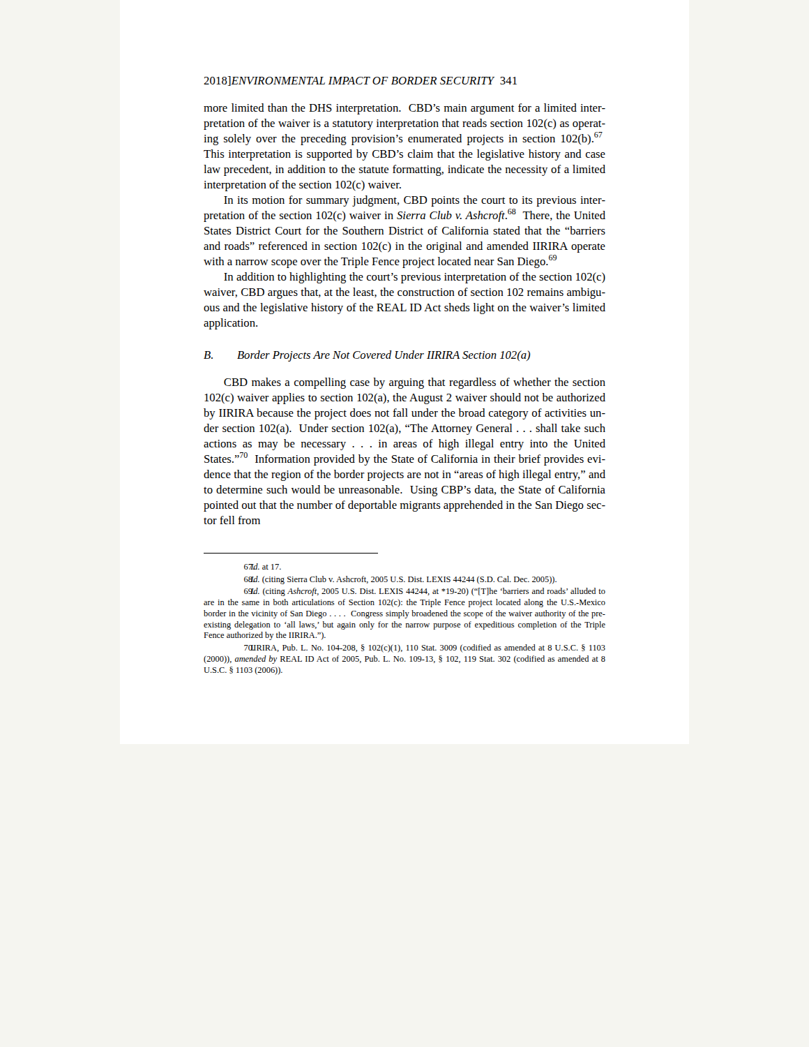2018] ENVIRONMENTAL IMPACT OF BORDER SECURITY 341
more limited than the DHS interpretation. CBD’s main argument for a limited interpretation of the waiver is a statutory interpretation that reads section 102(c) as operating solely over the preceding provision’s enumerated projects in section 102(b).67 This interpretation is supported by CBD’s claim that the legislative history and case law precedent, in addition to the statute formatting, indicate the necessity of a limited interpretation of the section 102(c) waiver.
In its motion for summary judgment, CBD points the court to its previous interpretation of the section 102(c) waiver in Sierra Club v. Ashcroft.68 There, the United States District Court for the Southern District of California stated that the “barriers and roads” referenced in section 102(c) in the original and amended IIRIRA operate with a narrow scope over the Triple Fence project located near San Diego.69
In addition to highlighting the court’s previous interpretation of the section 102(c) waiver, CBD argues that, at the least, the construction of section 102 remains ambiguous and the legislative history of the REAL ID Act sheds light on the waiver’s limited application.
B. Border Projects Are Not Covered Under IIRIRA Section 102(a)
CBD makes a compelling case by arguing that regardless of whether the section 102(c) waiver applies to section 102(a), the August 2 waiver should not be authorized by IIRIRA because the project does not fall under the broad category of activities under section 102(a). Under section 102(a), “The Attorney General . . . shall take such actions as may be necessary . . . in areas of high illegal entry into the United States.”70 Information provided by the State of California in their brief provides evidence that the region of the border projects are not in “areas of high illegal entry,” and to determine such would be unreasonable. Using CBP’s data, the State of California pointed out that the number of deportable migrants apprehended in the San Diego sector fell from
67. Id. at 17.
68. Id. (citing Sierra Club v. Ashcroft, 2005 U.S. Dist. LEXIS 44244 (S.D. Cal. Dec. 2005)).
69. Id. (citing Ashcroft, 2005 U.S. Dist. LEXIS 44244, at *19-20) (“[T]he ‘barriers and roads’ alluded to are in the same in both articulations of Section 102(c): the Triple Fence project located along the U.S.-Mexico border in the vicinity of San Diego . . . . Congress simply broadened the scope of the waiver authority of the pre-existing delegation to ‘all laws,’ but again only for the narrow purpose of expeditious completion of the Triple Fence authorized by the IIRIRA.”).
70. IIRIRA, Pub. L. No. 104-208, § 102(c)(1), 110 Stat. 3009 (codified as amended at 8 U.S.C. § 1103 (2000)), amended by REAL ID Act of 2005, Pub. L. No. 109-13, § 102, 119 Stat. 302 (codified as amended at 8 U.S.C. § 1103 (2006)).